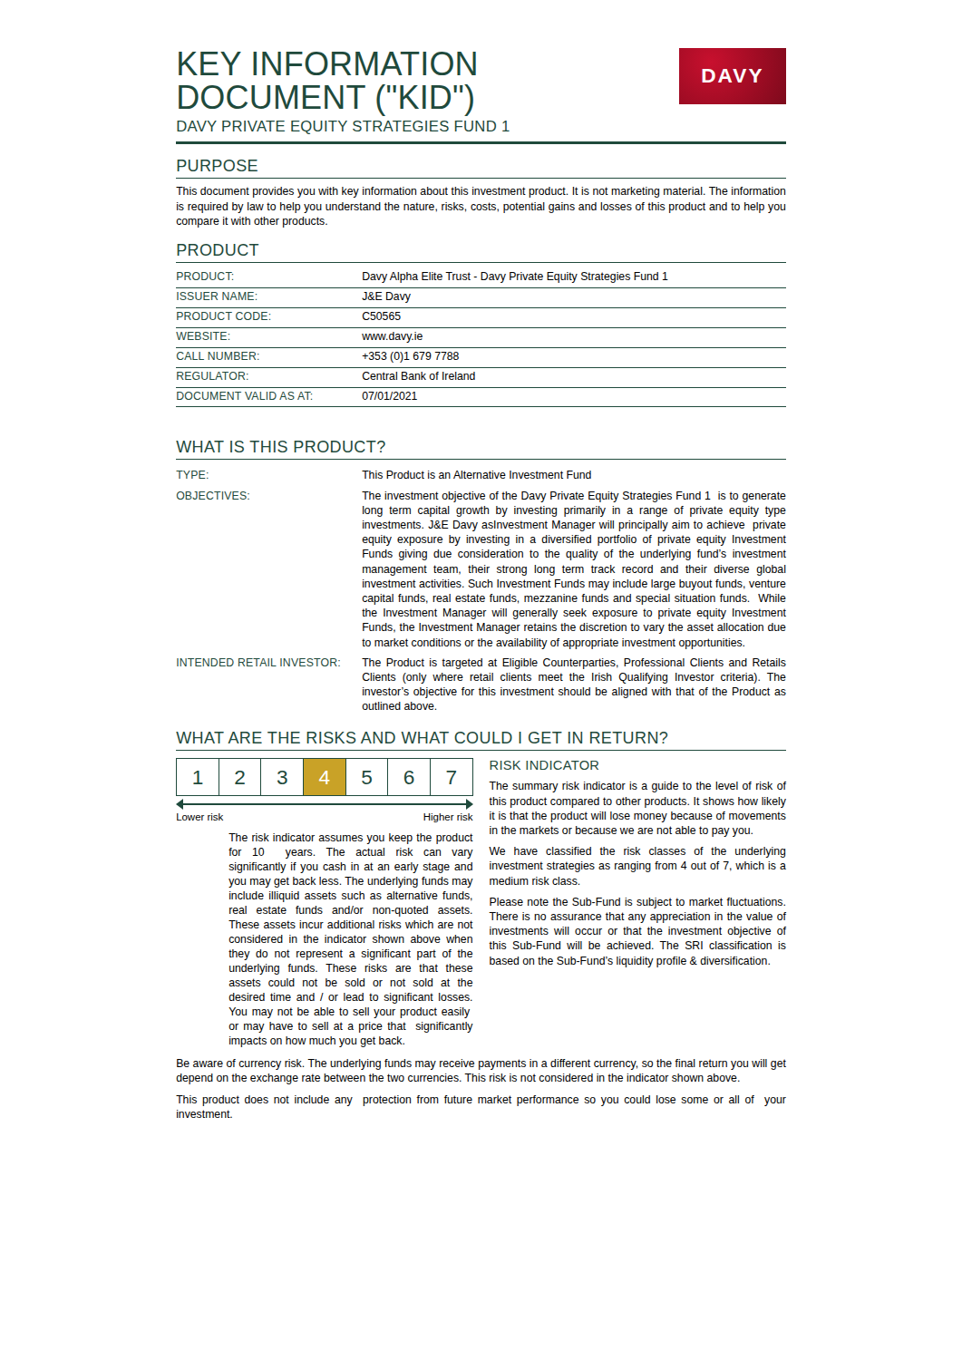KEY INFORMATION
DOCUMENT ("KID")
DAVY PRIVATE EQUITY STRATEGIES FUND 1
DAVY
PURPOSE
This document provides you with key information about this investment product. It is not marketing material. The information is required by law to help you understand the nature, risks, costs, potential gains and losses of this product and to help you compare it with other products.
PRODUCT
| PRODUCT: | Davy Alpha Elite Trust - Davy Private Equity Strategies Fund 1 |
| ISSUER NAME: | J&E Davy |
| PRODUCT CODE: | C50565 |
| WEBSITE: | www.davy.ie |
| CALL NUMBER: | +353 (0)1 679 7788 |
| REGULATOR: | Central Bank of Ireland |
| DOCUMENT VALID AS AT: | 07/01/2021 |
WHAT IS THIS PRODUCT?
| TYPE: | This Product is an Alternative Investment Fund |
| OBJECTIVES: | The investment objective of the Davy Private Equity Strategies Fund 1 is to generate long term capital growth by investing primarily in a range of private equity type investments. J&E Davy asInvestment Manager will principally aim to achieve private equity exposure by investing in a diversified portfolio of private equity Investment Funds giving due consideration to the quality of the underlying fund’s investment management team, their strong long term track record and their diverse global investment activities. Such Investment Funds may include large buyout funds, venture capital funds, real estate funds, mezzanine funds and special situation funds. While the Investment Manager will generally seek exposure to private equity Investment Funds, the Investment Manager retains the discretion to vary the asset allocation due to market conditions or the availability of appropriate investment opportunities. |
| INTENDED RETAIL INVESTOR: | The Product is targeted at Eligible Counterparties, Professional Clients and Retails Clients (only where retail clients meet the Irish Qualifying Investor criteria). The investor’s objective for this investment should be aligned with that of the Product as outlined above. |
WHAT ARE THE RISKS AND WHAT COULD I GET IN RETURN?
1
2
3
4
5
6
7
Lower risk Higher risk
The risk indicator assumes you keep the product for 10 years. The actual risk can vary significantly if you cash in at an early stage and you may get back less. The underlying funds may include illiquid assets such as alternative funds, real estate funds and/or non-quoted assets. These assets incur additional risks which are not considered in the indicator shown above when they do not represent a significant part of the underlying funds. These risks are that these assets could not be sold or not sold at the desired time and / or lead to significant losses. You may not be able to sell your product easily or may have to sell at a price that significantly impacts on how much you get back.
RISK INDICATOR
The summary risk indicator is a guide to the level of risk of this product compared to other products. It shows how likely it is that the product will lose money because of movements in the markets or because we are not able to pay you.
We have classified the risk classes of the underlying investment strategies as ranging from 4 out of 7, which is a medium risk class.
Please note the Sub-Fund is subject to market fluctuations. There is no assurance that any appreciation in the value of investments will occur or that the investment objective of this Sub-Fund will be achieved. The SRI classification is based on the Sub-Fund’s liquidity profile & diversification.
Be aware of currency risk. The underlying funds may receive payments in a different currency, so the final return you will get depend on the exchange rate between the two currencies. This risk is not considered in the indicator shown above.
This product does not include any protection from future market performance so you could lose some or all of your investment.